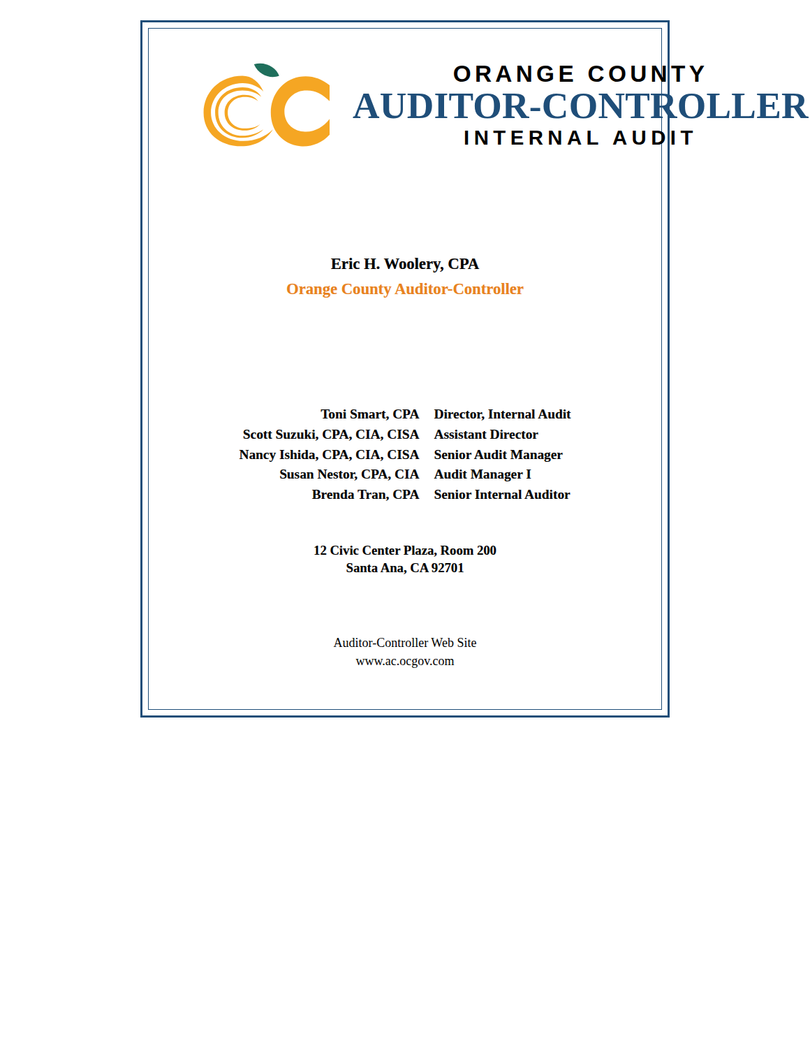ORANGE COUNTY
AUDITOR-CONTROLLER
INTERNAL AUDIT
Eric H. Woolery, CPA
Orange County Auditor-Controller
| Toni Smart, CPA | Director, Internal Audit |
| Scott Suzuki, CPA, CIA, CISA | Assistant Director |
| Nancy Ishida, CPA, CIA, CISA | Senior Audit Manager |
| Susan Nestor, CPA, CIA | Audit Manager I |
| Brenda Tran, CPA | Senior Internal Auditor |
12 Civic Center Plaza, Room 200
Santa Ana, CA 92701
Auditor-Controller Web Site
www.ac.ocgov.com